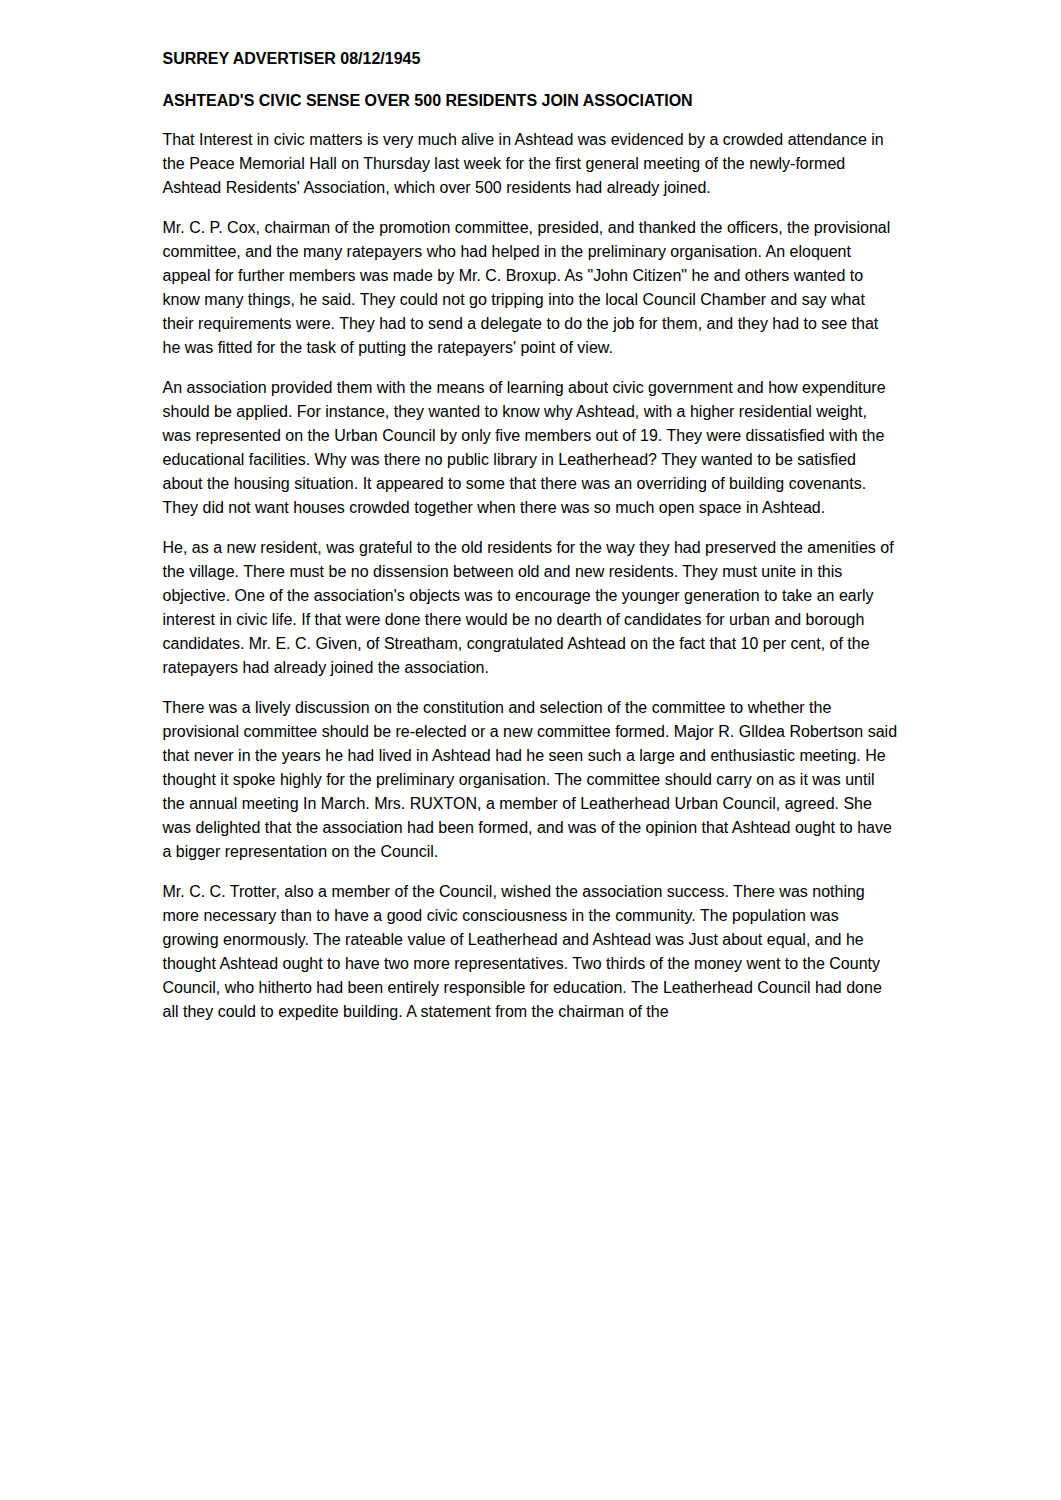SURREY ADVERTISER 08/12/1945
ASHTEAD'S CIVIC SENSE OVER 500 RESIDENTS JOIN ASSOCIATION
That Interest in civic matters is very much alive in Ashtead was evidenced by a crowded attendance in the Peace Memorial Hall on Thursday last week for the first general meeting of the newly-formed Ashtead Residents' Association, which over 500 residents had already joined.
Mr. C. P. Cox, chairman of the promotion committee, presided, and thanked the officers, the provisional committee, and the many ratepayers who had helped in the preliminary organisation. An eloquent appeal for further members was made by Mr. C. Broxup. As "John Citizen" he and others wanted to know many things, he said. They could not go tripping into the local Council Chamber and say what their requirements were. They had to send a delegate to do the job for them, and they had to see that he was fitted for the task of putting the ratepayers' point of view.
An association provided them with the means of learning about civic government and how expenditure should be applied. For instance, they wanted to know why Ashtead, with a higher residential weight, was represented on the Urban Council by only five members out of 19. They were dissatisfied with the educational facilities. Why was there no public library in Leatherhead? They wanted to be satisfied about the housing situation. It appeared to some that there was an overriding of building covenants. They did not want houses crowded together when there was so much open space in Ashtead.
He, as a new resident, was grateful to the old residents for the way they had preserved the amenities of the village. There must be no dissension between old and new residents. They must unite in this objective. One of the association's objects was to encourage the younger generation to take an early interest in civic life. If that were done there would be no dearth of candidates for urban and borough candidates. Mr. E. C. Given, of Streatham, congratulated Ashtead on the fact that 10 per cent, of the ratepayers had already joined the association.
There was a lively discussion on the constitution and selection of the committee to whether the provisional committee should be re-elected or a new committee formed. Major R. Glldea Robertson said that never in the years he had lived in Ashtead had he seen such a large and enthusiastic meeting. He thought it spoke highly for the preliminary organisation. The committee should carry on as it was until the annual meeting In March. Mrs. RUXTON, a member of Leatherhead Urban Council, agreed. She was delighted that the association had been formed, and was of the opinion that Ashtead ought to have a bigger representation on the Council.
Mr. C. C. Trotter, also a member of the Council, wished the association success. There was nothing more necessary than to have a good civic consciousness in the community. The population was growing enormously. The rateable value of Leatherhead and Ashtead was Just about equal, and he thought Ashtead ought to have two more representatives. Two thirds of the money went to the County Council, who hitherto had been entirely responsible for education. The Leatherhead Council had done all they could to expedite building. A statement from the chairman of the